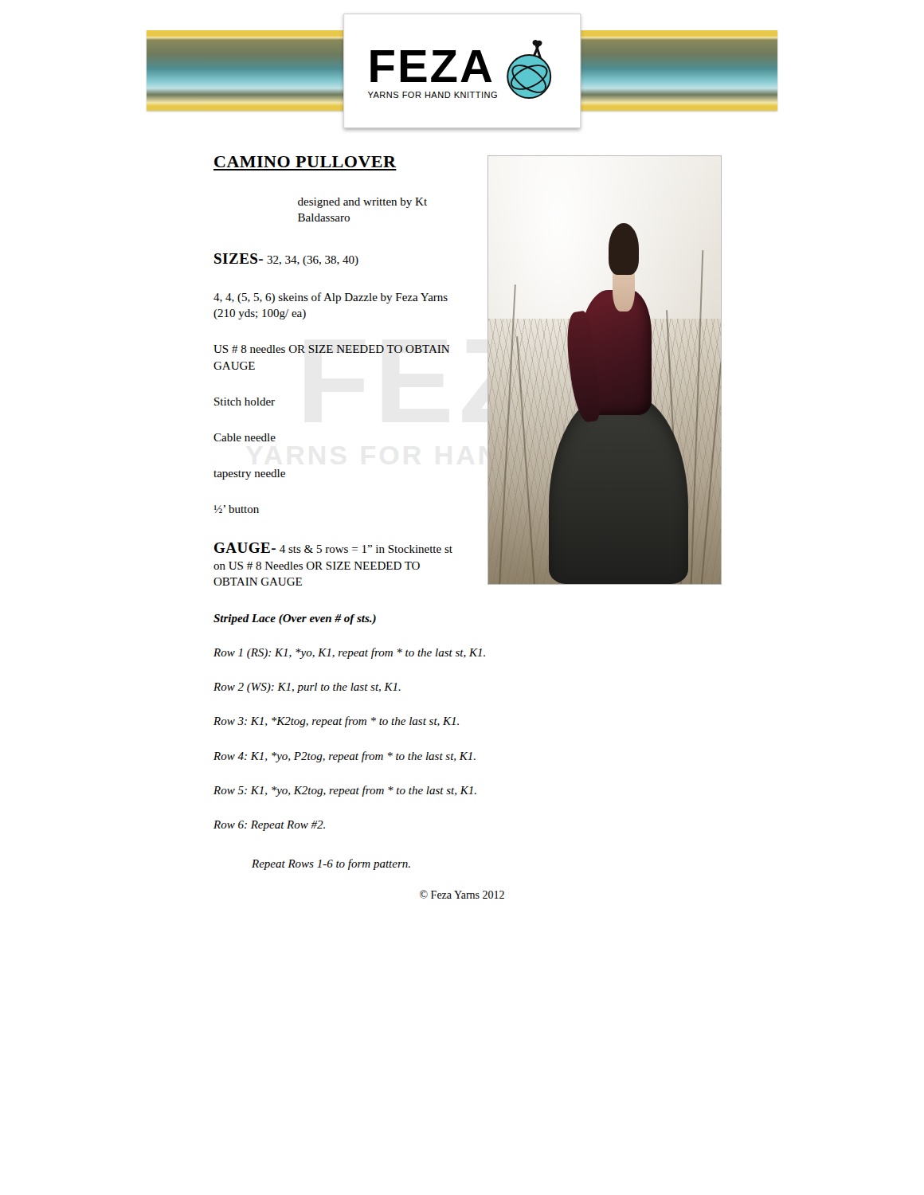FEZA
YARNS FOR HAND KNITTING
FEZA
YARNS FOR HAND KNITTING
CAMINO PULLOVER
designed and written by Kt Baldassaro
SIZES- 32, 34, (36, 38, 40)
4, 4, (5, 5, 6) skeins of Alp Dazzle by Feza Yarns (210 yds; 100g/ ea)
US # 8 needles OR SIZE NEEDED TO OBTAIN GAUGE
Stitch holder
Cable needle
tapestry needle
½’ button
GAUGE- 4 sts & 5 rows = 1” in Stockinette st on US # 8 Needles OR SIZE NEEDED TO OBTAIN GAUGE
Striped Lace (Over even # of sts.)
Row 1 (RS): K1, *yo, K1, repeat from * to the last st, K1.
Row 2 (WS): K1, purl to the last st, K1.
Row 3: K1, *K2tog, repeat from * to the last st, K1.
Row 4: K1, *yo, P2tog, repeat from * to the last st, K1.
Row 5: K1, *yo, K2tog, repeat from * to the last st, K1.
Row 6: Repeat Row #2.
Repeat Rows 1-6 to form pattern.
© Feza Yarns 2012